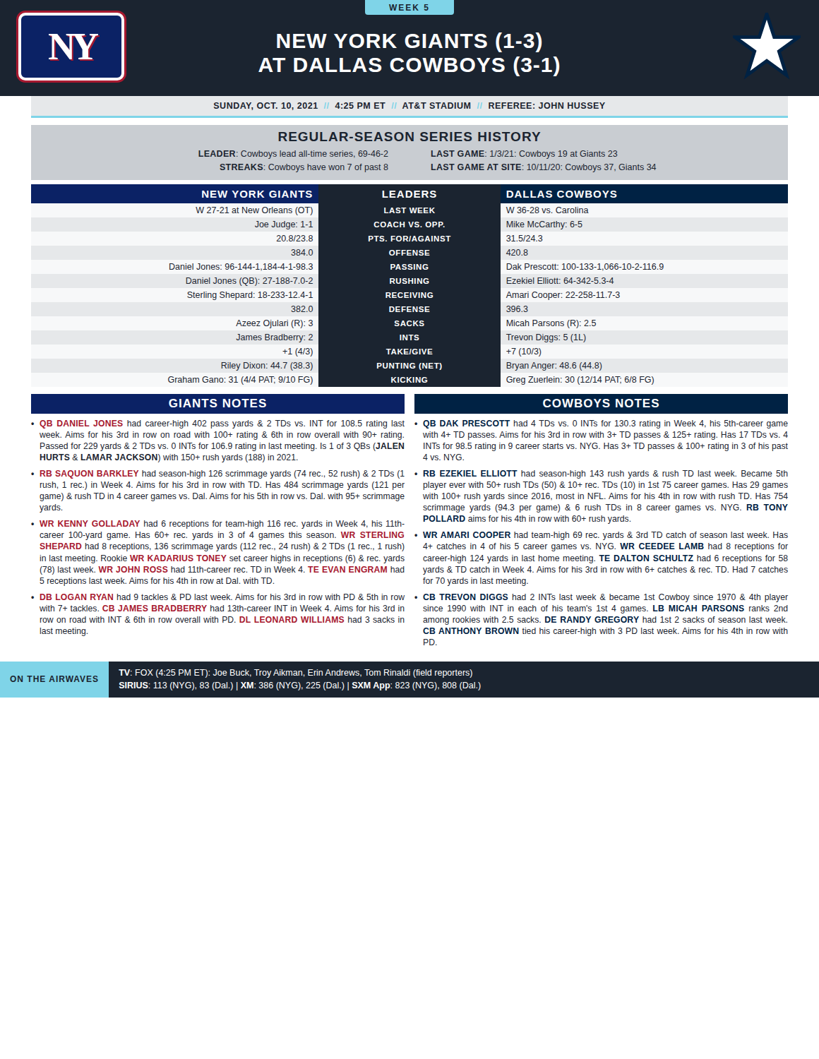WEEK 5
NY
New York Giants (1-3) at Dallas Cowboys (3-1)
SUNDAY, OCT. 10, 2021 // 4:25 PM ET // AT&T STADIUM // REFEREE: JOHN HUSSEY
Regular-Season Series History
LEADER: Cowboys lead all-time series, 69-46-2
STREAKS: Cowboys have won 7 of past 8
LAST GAME: 1/3/21: Cowboys 19 at Giants 23
LAST GAME AT SITE: 10/11/20: Cowboys 37, Giants 34
| New York Giants | Leaders | Dallas Cowboys |
| --- | --- | --- |
| W 27-21 at New Orleans (OT) | Last Week | W 36-28 vs. Carolina |
| Joe Judge: 1-1 | Coach vs. Opp. | Mike McCarthy: 6-5 |
| 20.8/23.8 | Pts. For/Against | 31.5/24.3 |
| 384.0 | Offense | 420.8 |
| Daniel Jones: 96-144-1,184-4-1-98.3 | Passing | Dak Prescott: 100-133-1,066-10-2-116.9 |
| Daniel Jones (QB): 27-188-7.0-2 | Rushing | Ezekiel Elliott: 64-342-5.3-4 |
| Sterling Shepard: 18-233-12.4-1 | Receiving | Amari Cooper: 22-258-11.7-3 |
| 382.0 | Defense | 396.3 |
| Azeez Ojulari (R): 3 | Sacks | Micah Parsons (R): 2.5 |
| James Bradberry: 2 | INTs | Trevon Diggs: 5 (1L) |
| +1 (4/3) | Take/Give | +7 (10/3) |
| Riley Dixon: 44.7 (38.3) | Punting (Net) | Bryan Anger: 48.6 (44.8) |
| Graham Gano: 31 (4/4 PAT; 9/10 FG) | Kicking | Greg Zuerlein: 30 (12/14 PAT; 6/8 FG) |
Giants Notes
QB DANIEL JONES had career-high 402 pass yards & 2 TDs vs. INT for 108.5 rating last week. Aims for his 3rd in row on road with 100+ rating & 6th in row overall with 90+ rating. Passed for 229 yards & 2 TDs vs. 0 INTs for 106.9 rating in last meeting. Is 1 of 3 QBs (JALEN HURTS & LAMAR JACKSON) with 150+ rush yards (188) in 2021.
RB SAQUON BARKLEY had season-high 126 scrimmage yards (74 rec., 52 rush) & 2 TDs (1 rush, 1 rec.) in Week 4. Aims for his 3rd in row with TD. Has 484 scrimmage yards (121 per game) & rush TD in 4 career games vs. Dal. Aims for his 5th in row vs. Dal. with 95+ scrimmage yards.
WR KENNY GOLLADAY had 6 receptions for team-high 116 rec. yards in Week 4, his 11th-career 100-yard game. Has 60+ rec. yards in 3 of 4 games this season. WR STERLING SHEPARD had 8 receptions, 136 scrimmage yards (112 rec., 24 rush) & 2 TDs (1 rec., 1 rush) in last meeting. Rookie WR KADARIUS TONEY set career highs in receptions (6) & rec. yards (78) last week. WR JOHN ROSS had 11th-career rec. TD in Week 4. TE EVAN ENGRAM had 5 receptions last week. Aims for his 4th in row at Dal. with TD.
DB LOGAN RYAN had 9 tackles & PD last week. Aims for his 3rd in row with PD & 5th in row with 7+ tackles. CB JAMES BRADBERRY had 13th-career INT in Week 4. Aims for his 3rd in row on road with INT & 6th in row overall with PD. DL LEONARD WILLIAMS had 3 sacks in last meeting.
Cowboys Notes
QB DAK PRESCOTT had 4 TDs vs. 0 INTs for 130.3 rating in Week 4, his 5th-career game with 4+ TD passes. Aims for his 3rd in row with 3+ TD passes & 125+ rating. Has 17 TDs vs. 4 INTs for 98.5 rating in 9 career starts vs. NYG. Has 3+ TD passes & 100+ rating in 3 of his past 4 vs. NYG.
RB EZEKIEL ELLIOTT had season-high 143 rush yards & rush TD last week. Became 5th player ever with 50+ rush TDs (50) & 10+ rec. TDs (10) in 1st 75 career games. Has 29 games with 100+ rush yards since 2016, most in NFL. Aims for his 4th in row with rush TD. Has 754 scrimmage yards (94.3 per game) & 6 rush TDs in 8 career games vs. NYG. RB TONY POLLARD aims for his 4th in row with 60+ rush yards.
WR AMARI COOPER had team-high 69 rec. yards & 3rd TD catch of season last week. Has 4+ catches in 4 of his 5 career games vs. NYG. WR CEEDEE LAMB had 8 receptions for career-high 124 yards in last home meeting. TE DALTON SCHULTZ had 6 receptions for 58 yards & TD catch in Week 4. Aims for his 3rd in row with 6+ catches & rec. TD. Had 7 catches for 70 yards in last meeting.
CB TREVON DIGGS had 2 INTs last week & became 1st Cowboy since 1970 & 4th player since 1990 with INT in each of his team's 1st 4 games. LB MICAH PARSONS ranks 2nd among rookies with 2.5 sacks. DE RANDY GREGORY had 1st 2 sacks of season last week. CB ANTHONY BROWN tied his career-high with 3 PD last week. Aims for his 4th in row with PD.
On the Airwaves
TV: FOX (4:25 PM ET): Joe Buck, Troy Aikman, Erin Andrews, Tom Rinaldi (field reporters)
SIRIUS: 113 (NYG), 83 (Dal.) | XM: 386 (NYG), 225 (Dal.) | SXM App: 823 (NYG), 808 (Dal.)